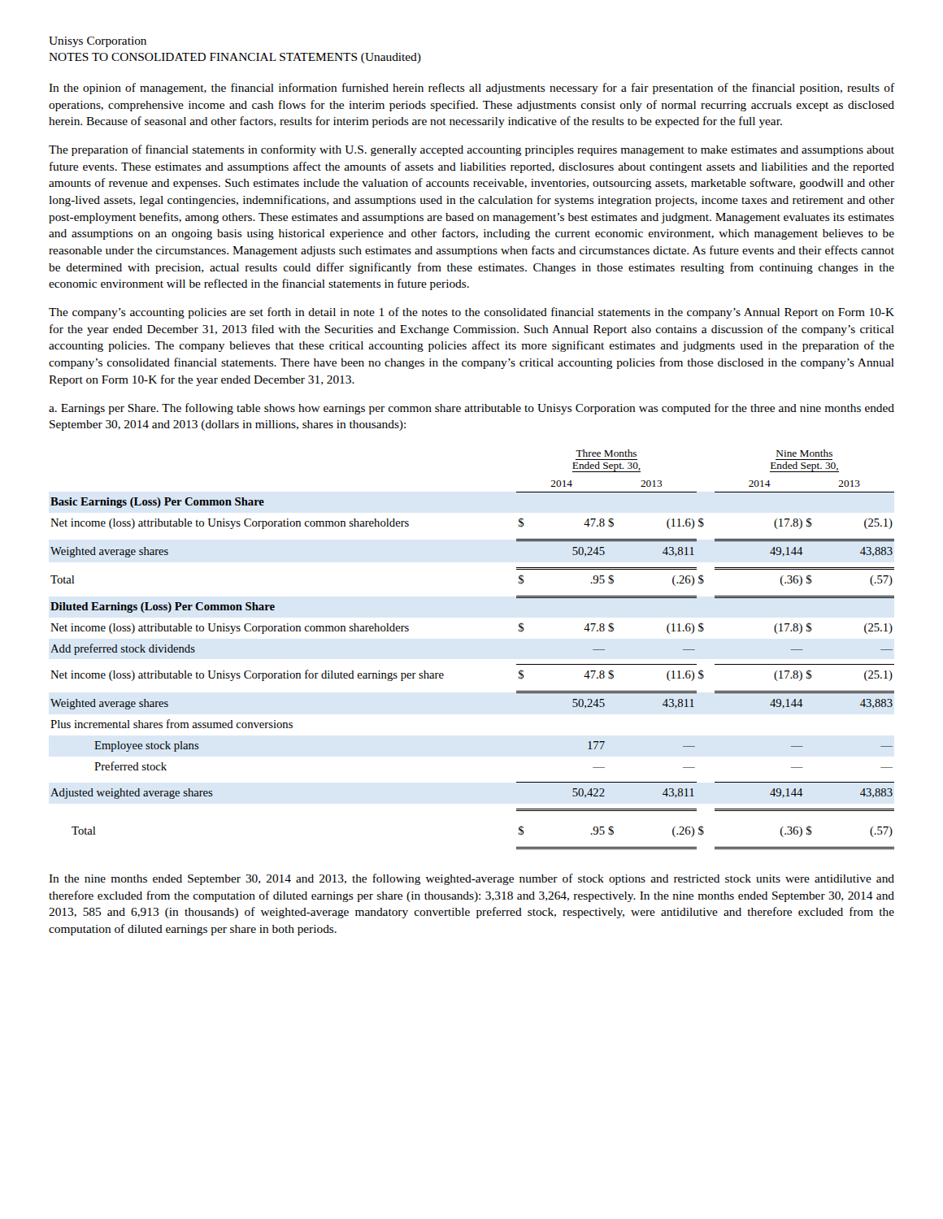Unisys Corporation
NOTES TO CONSOLIDATED FINANCIAL STATEMENTS (Unaudited)
In the opinion of management, the financial information furnished herein reflects all adjustments necessary for a fair presentation of the financial position, results of operations, comprehensive income and cash flows for the interim periods specified. These adjustments consist only of normal recurring accruals except as disclosed herein. Because of seasonal and other factors, results for interim periods are not necessarily indicative of the results to be expected for the full year.
The preparation of financial statements in conformity with U.S. generally accepted accounting principles requires management to make estimates and assumptions about future events. These estimates and assumptions affect the amounts of assets and liabilities reported, disclosures about contingent assets and liabilities and the reported amounts of revenue and expenses. Such estimates include the valuation of accounts receivable, inventories, outsourcing assets, marketable software, goodwill and other long-lived assets, legal contingencies, indemnifications, and assumptions used in the calculation for systems integration projects, income taxes and retirement and other post-employment benefits, among others. These estimates and assumptions are based on management’s best estimates and judgment. Management evaluates its estimates and assumptions on an ongoing basis using historical experience and other factors, including the current economic environment, which management believes to be reasonable under the circumstances. Management adjusts such estimates and assumptions when facts and circumstances dictate. As future events and their effects cannot be determined with precision, actual results could differ significantly from these estimates. Changes in those estimates resulting from continuing changes in the economic environment will be reflected in the financial statements in future periods.
The company’s accounting policies are set forth in detail in note 1 of the notes to the consolidated financial statements in the company’s Annual Report on Form 10-K for the year ended December 31, 2013 filed with the Securities and Exchange Commission. Such Annual Report also contains a discussion of the company’s critical accounting policies. The company believes that these critical accounting policies affect its more significant estimates and judgments used in the preparation of the company’s consolidated financial statements. There have been no changes in the company’s critical accounting policies from those disclosed in the company’s Annual Report on Form 10-K for the year ended December 31, 2013.
a. Earnings per Share. The following table shows how earnings per common share attributable to Unisys Corporation was computed for the three and nine months ended September 30, 2014 and 2013 (dollars in millions, shares in thousands):
| | Three Months Ended Sept. 30, | | Nine Months Ended Sept. 30, |
| | 2014 | 2013 | | 2014 | 2013 |
| Basic Earnings (Loss) Per Common Share | |
| Net income (loss) attributable to Unisys Corporation common shareholders | $ | 47.8 | $ | (11.6) | $ | | (17.8) | $ | (25.1) |
| Weighted average shares | | 50,245 | | 43,811 | | | 49,144 | | 43,883 |
| Total | $ | .95 | $ | (.26) | $ | | (.36) | $ | (.57) |
| Diluted Earnings (Loss) Per Common Share | |
| Net income (loss) attributable to Unisys Corporation common shareholders | $ | 47.8 | $ | (11.6) | $ | | (17.8) | $ | (25.1) |
| Add preferred stock dividends | | — | | — | | | — | | — |
| Net income (loss) attributable to Unisys Corporation for diluted earnings per share | $ | 47.8 | $ | (11.6) | $ | | (17.8) | $ | (25.1) |
| Weighted average shares | | 50,245 | | 43,811 | | | 49,144 | | 43,883 |
| Plus incremental shares from assumed conversions | |
| Employee stock plans | | 177 | | — | | | — | | — |
| Preferred stock | | — | | — | | | — | | — |
| Adjusted weighted average shares | | 50,422 | | 43,811 | | | 49,144 | | 43,883 |
| Total | $ | .95 | $ | (.26) | $ | | (.36) | $ | (.57) |
In the nine months ended September 30, 2014 and 2013, the following weighted-average number of stock options and restricted stock units were antidilutive and therefore excluded from the computation of diluted earnings per share (in thousands): 3,318 and 3,264, respectively. In the nine months ended September 30, 2014 and 2013, 585 and 6,913 (in thousands) of weighted-average mandatory convertible preferred stock, respectively, were antidilutive and therefore excluded from the computation of diluted earnings per share in both periods.